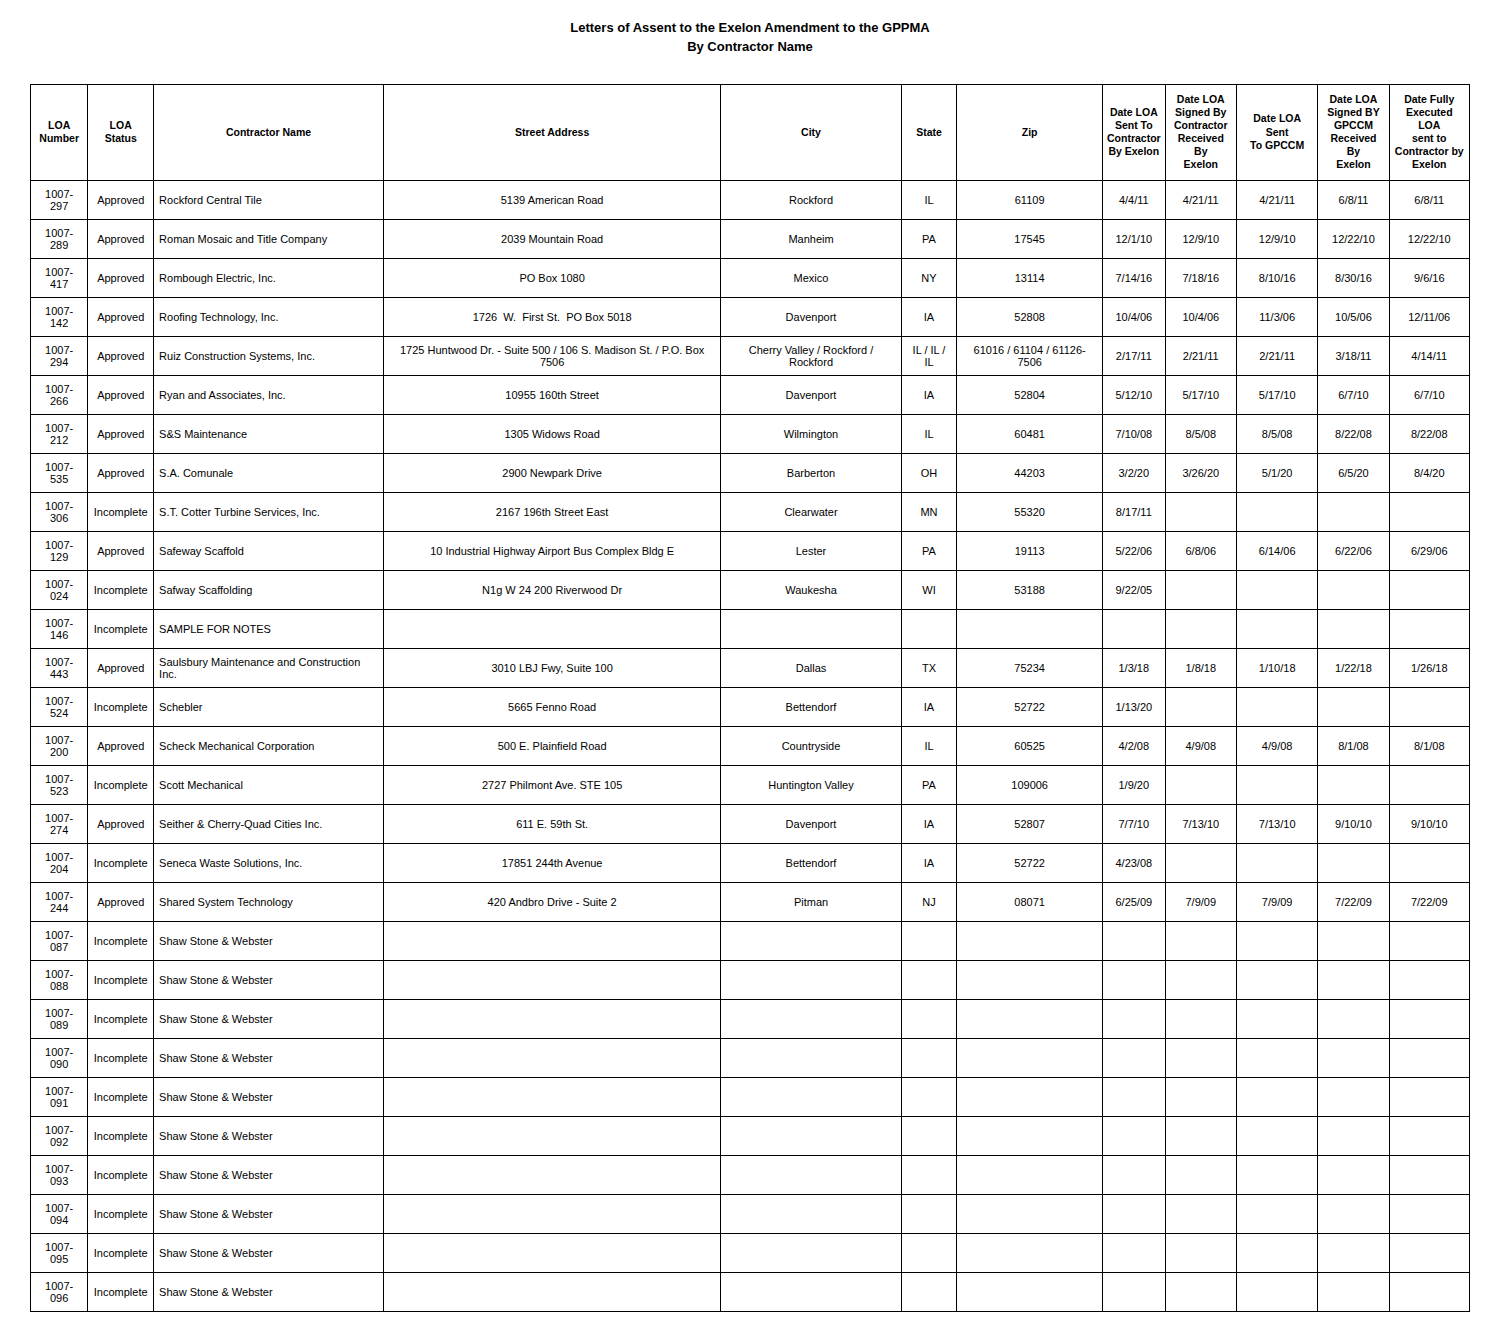Letters of Assent to the Exelon Amendment to the GPPMA
By Contractor Name
| LOA Number | LOA Status | Contractor Name | Street Address | City | State | Zip | Date LOA Sent To Contractor By Exelon | Date LOA Signed By Contractor Received By Exelon | Date LOA Sent To GPCCM | Date LOA Signed BY GPCCM Received By Exelon | Date Fully Executed LOA sent to Contractor by Exelon |
| --- | --- | --- | --- | --- | --- | --- | --- | --- | --- | --- | --- |
| 1007-297 | Approved | Rockford Central Tile | 5139 American Road | Rockford | IL | 61109 | 4/4/11 | 4/21/11 | 4/21/11 | 6/8/11 | 6/8/11 |
| 1007-289 | Approved | Roman Mosaic and Title Company | 2039 Mountain Road | Manheim | PA | 17545 | 12/1/10 | 12/9/10 | 12/9/10 | 12/22/10 | 12/22/10 |
| 1007-417 | Approved | Rombough Electric, Inc. | PO Box 1080 | Mexico | NY | 13114 | 7/14/16 | 7/18/16 | 8/10/16 | 8/30/16 | 9/6/16 |
| 1007-142 | Approved | Roofing Technology, Inc. | 1726 W. First St. PO Box 5018 | Davenport | IA | 52808 | 10/4/06 | 10/4/06 | 11/3/06 | 10/5/06 | 12/11/06 |
| 1007-294 | Approved | Ruiz Construction Systems, Inc. | 1725 Huntwood Dr. - Suite 500 / 106 S. Madison St. / P.O. Box 7506 | Cherry Valley / Rockford / Rockford | IL / IL / IL | 61016 / 61104 / 61126-7506 | 2/17/11 | 2/21/11 | 2/21/11 | 3/18/11 | 4/14/11 |
| 1007-266 | Approved | Ryan and Associates, Inc. | 10955 160th Street | Davenport | IA | 52804 | 5/12/10 | 5/17/10 | 5/17/10 | 6/7/10 | 6/7/10 |
| 1007-212 | Approved | S&S Maintenance | 1305 Widows Road | Wilmington | IL | 60481 | 7/10/08 | 8/5/08 | 8/5/08 | 8/22/08 | 8/22/08 |
| 1007-535 | Approved | S.A. Comunale | 2900 Newpark Drive | Barberton | OH | 44203 | 3/2/20 | 3/26/20 | 5/1/20 | 6/5/20 | 8/4/20 |
| 1007-306 | Incomplete | S.T. Cotter Turbine Services, Inc. | 2167 196th Street East | Clearwater | MN | 55320 | 8/17/11 | | | | |
| 1007-129 | Approved | Safeway Scaffold | 10 Industrial Highway Airport Bus Complex Bldg E | Lester | PA | 19113 | 5/22/06 | 6/8/06 | 6/14/06 | 6/22/06 | 6/29/06 |
| 1007-024 | Incomplete | Safway Scaffolding | N1g W 24 200 Riverwood Dr | Waukesha | WI | 53188 | 9/22/05 | | | | |
| 1007-146 | Incomplete | SAMPLE FOR NOTES | | | | | | | | | |
| 1007-443 | Approved | Saulsbury Maintenance and Construction Inc. | 3010 LBJ Fwy, Suite 100 | Dallas | TX | 75234 | 1/3/18 | 1/8/18 | 1/10/18 | 1/22/18 | 1/26/18 |
| 1007-524 | Incomplete | Schebler | 5665 Fenno Road | Bettendorf | IA | 52722 | 1/13/20 | | | | |
| 1007-200 | Approved | Scheck Mechanical Corporation | 500 E. Plainfield Road | Countryside | IL | 60525 | 4/2/08 | 4/9/08 | 4/9/08 | 8/1/08 | 8/1/08 |
| 1007-523 | Incomplete | Scott Mechanical | 2727 Philmont Ave. STE 105 | Huntington Valley | PA | 109006 | 1/9/20 | | | | |
| 1007-274 | Approved | Seither & Cherry-Quad Cities Inc. | 611 E. 59th St. | Davenport | IA | 52807 | 7/7/10 | 7/13/10 | 7/13/10 | 9/10/10 | 9/10/10 |
| 1007-204 | Incomplete | Seneca Waste Solutions, Inc. | 17851 244th Avenue | Bettendorf | IA | 52722 | 4/23/08 | | | | |
| 1007-244 | Approved | Shared System Technology | 420 Andbro Drive - Suite 2 | Pitman | NJ | 08071 | 6/25/09 | 7/9/09 | 7/9/09 | 7/22/09 | 7/22/09 |
| 1007-087 | Incomplete | Shaw Stone & Webster | | | | | | | | | |
| 1007-088 | Incomplete | Shaw Stone & Webster | | | | | | | | | |
| 1007-089 | Incomplete | Shaw Stone & Webster | | | | | | | | | |
| 1007-090 | Incomplete | Shaw Stone & Webster | | | | | | | | | |
| 1007-091 | Incomplete | Shaw Stone & Webster | | | | | | | | | |
| 1007-092 | Incomplete | Shaw Stone & Webster | | | | | | | | | |
| 1007-093 | Incomplete | Shaw Stone & Webster | | | | | | | | | |
| 1007-094 | Incomplete | Shaw Stone & Webster | | | | | | | | | |
| 1007-095 | Incomplete | Shaw Stone & Webster | | | | | | | | | |
| 1007-096 | Incomplete | Shaw Stone & Webster | | | | | | | | | |